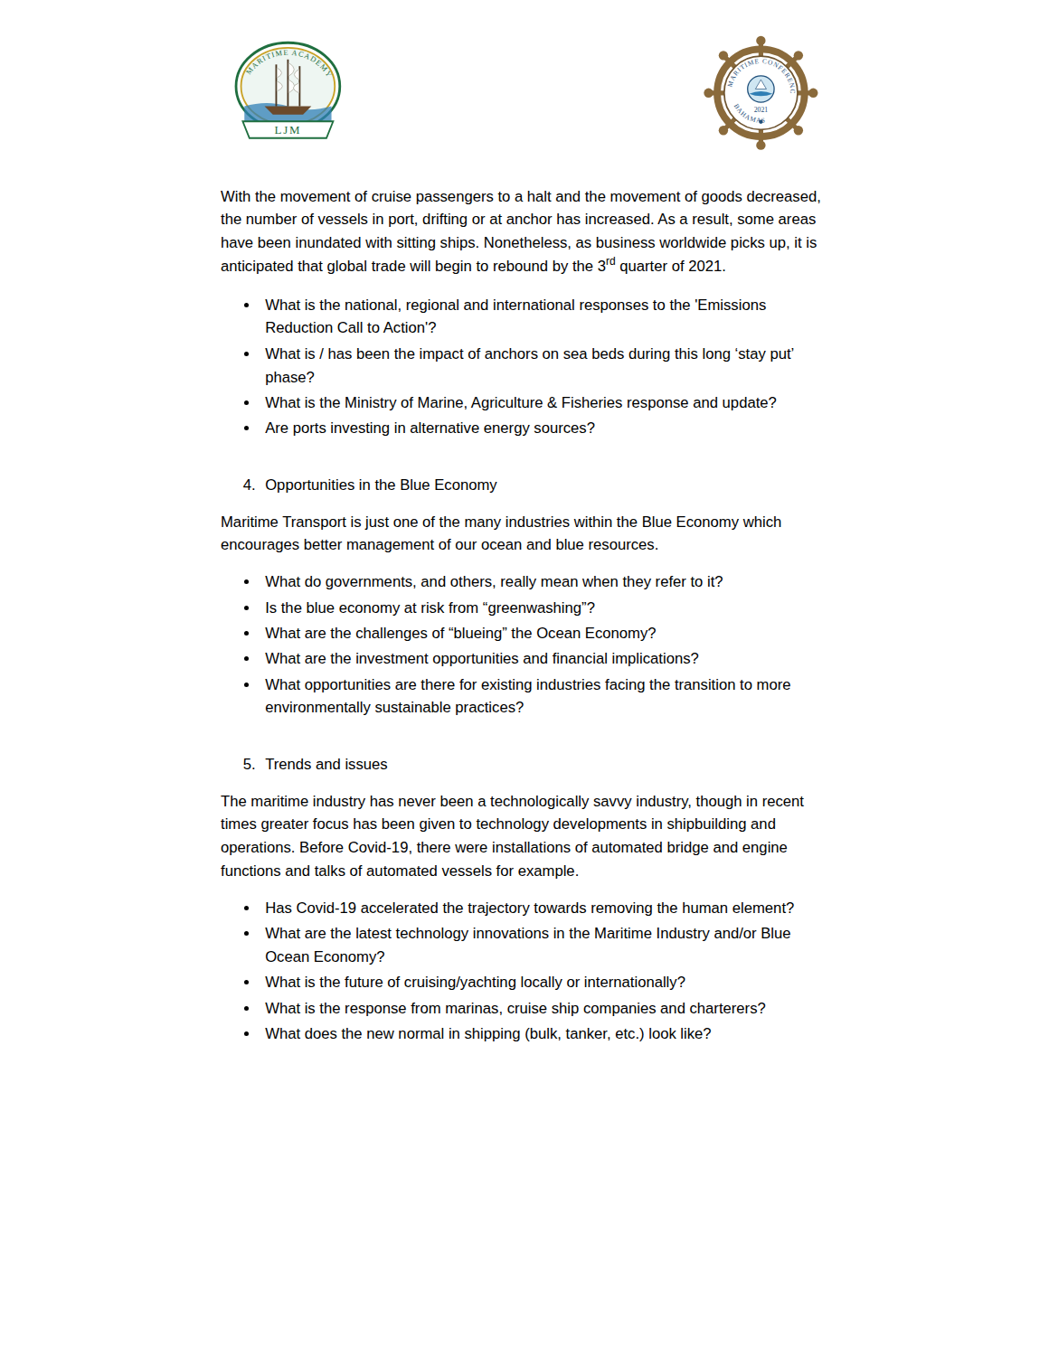MARITIME ACADEMY LJM
MARITIME CONFERENCE BAHAMAS 2021
With the movement of cruise passengers to a halt and the movement of goods decreased, the number of vessels in port, drifting or at anchor has increased. As a result, some areas have been inundated with sitting ships. Nonetheless, as business worldwide picks up, it is anticipated that global trade will begin to rebound by the 3rd quarter of 2021.
What is the national, regional and international responses to the 'Emissions Reduction Call to Action'?
What is / has been the impact of anchors on sea beds during this long ‘stay put’ phase?
What is the Ministry of Marine, Agriculture & Fisheries response and update?
Are ports investing in alternative energy sources?
Opportunities in the Blue Economy
Maritime Transport is just one of the many industries within the Blue Economy which encourages better management of our ocean and blue resources.
What do governments, and others, really mean when they refer to it?
Is the blue economy at risk from “greenwashing”?
What are the challenges of “blueing” the Ocean Economy?
What are the investment opportunities and financial implications?
What opportunities are there for existing industries facing the transition to more environmentally sustainable practices?
Trends and issues
The maritime industry has never been a technologically savvy industry, though in recent times greater focus has been given to technology developments in shipbuilding and operations. Before Covid-19, there were installations of automated bridge and engine functions and talks of automated vessels for example.
Has Covid-19 accelerated the trajectory towards removing the human element?
What are the latest technology innovations in the Maritime Industry and/or Blue Ocean Economy?
What is the future of cruising/yachting locally or internationally?
What is the response from marinas, cruise ship companies and charterers?
What does the new normal in shipping (bulk, tanker, etc.) look like?